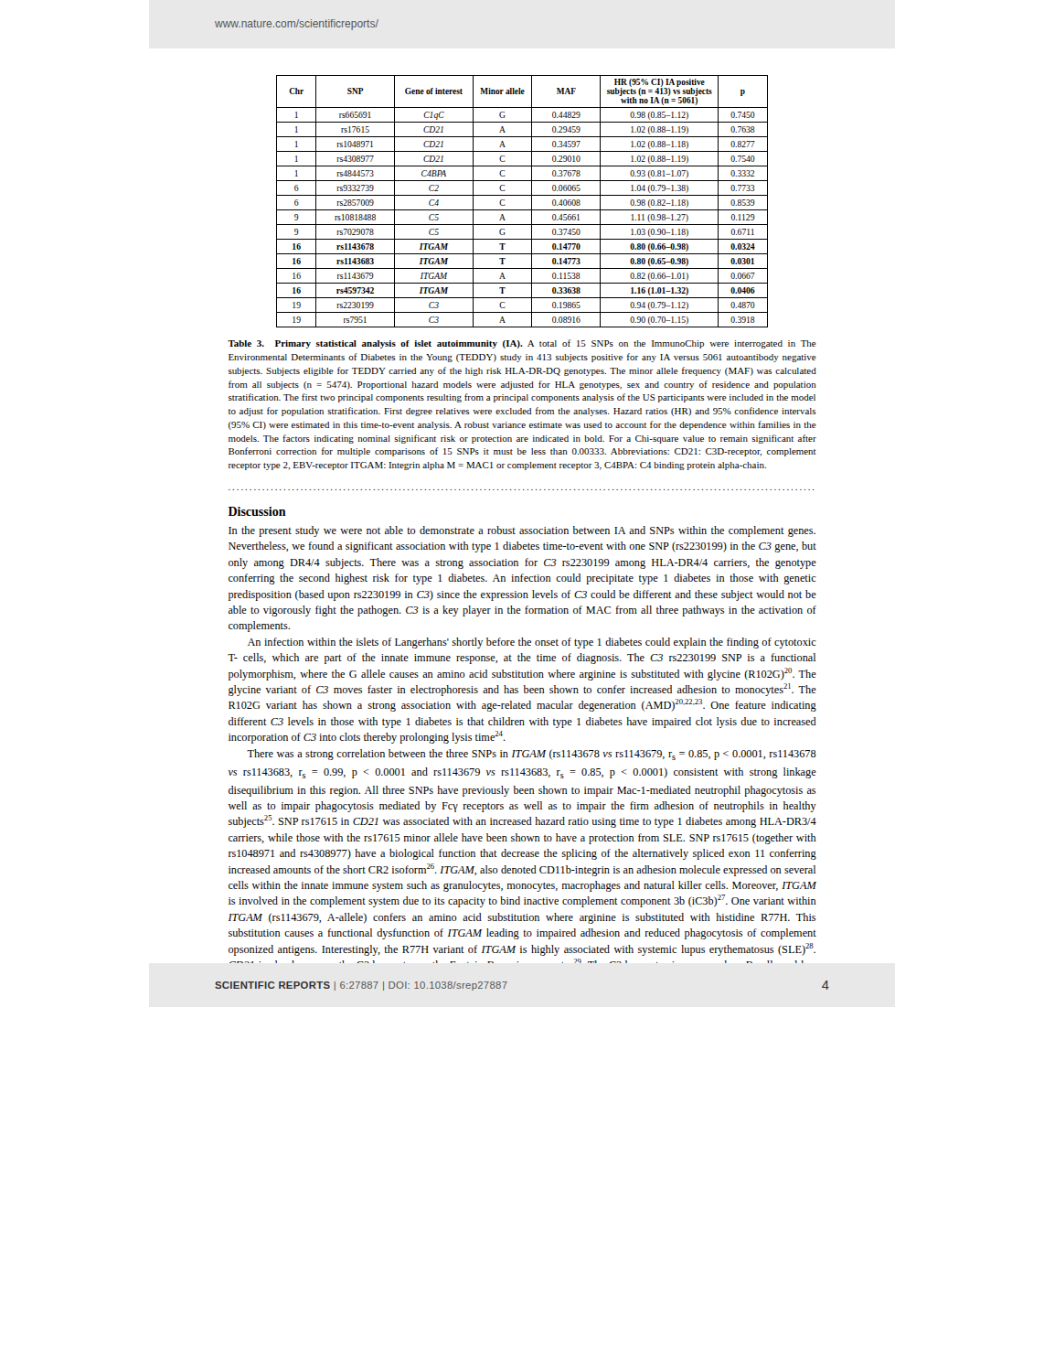www.nature.com/scientificreports/
| Chr | SNP | Gene of interest | Minor allele | MAF | HR (95% CI) IA positive subjects (n = 413) vs subjects with no IA (n = 5061) | p |
| --- | --- | --- | --- | --- | --- | --- |
| 1 | rs665691 | C1qC | G | 0.44829 | 0.98 (0.85–1.12) | 0.7450 |
| 1 | rs17615 | CD21 | A | 0.29459 | 1.02 (0.88–1.19) | 0.7638 |
| 1 | rs1048971 | CD21 | A | 0.34597 | 1.02 (0.88–1.18) | 0.8277 |
| 1 | rs4308977 | CD21 | C | 0.29010 | 1.02 (0.88–1.19) | 0.7540 |
| 1 | rs4844573 | C4BPA | C | 0.37678 | 0.93 (0.81–1.07) | 0.3332 |
| 6 | rs9332739 | C2 | C | 0.06065 | 1.04 (0.79–1.38) | 0.7733 |
| 6 | rs2857009 | C4 | C | 0.40608 | 0.98 (0.82–1.18) | 0.8539 |
| 9 | rs10818488 | C5 | A | 0.45661 | 1.11 (0.98–1.27) | 0.1129 |
| 9 | rs7029078 | C5 | G | 0.37450 | 1.03 (0.90–1.18) | 0.6711 |
| 16 | rs1143678 | ITGAM | T | 0.14770 | 0.80 (0.66–0.98) | 0.0324 |
| 16 | rs1143683 | ITGAM | T | 0.14773 | 0.80 (0.65–0.98) | 0.0301 |
| 16 | rs1143679 | ITGAM | A | 0.11538 | 0.82 (0.66–1.01) | 0.0667 |
| 16 | rs4597342 | ITGAM | T | 0.33638 | 1.16 (1.01–1.32) | 0.0406 |
| 19 | rs2230199 | C3 | C | 0.19865 | 0.94 (0.79–1.12) | 0.4870 |
| 19 | rs7951 | C3 | A | 0.08916 | 0.90 (0.70–1.15) | 0.3918 |
Table 3. Primary statistical analysis of islet autoimmunity (IA). A total of 15 SNPs on the ImmunoChip were interrogated in The Environmental Determinants of Diabetes in the Young (TEDDY) study in 413 subjects positive for any IA versus 5061 autoantibody negative subjects. Subjects eligible for TEDDY carried any of the high risk HLA-DR-DQ genotypes. The minor allele frequency (MAF) was calculated from all subjects (n = 5474). Proportional hazard models were adjusted for HLA genotypes, sex and country of residence and population stratification. The first two principal components resulting from a principal components analysis of the US participants were included in the model to adjust for population stratification. First degree relatives were excluded from the analyses. Hazard ratios (HR) and 95% confidence intervals (95% CI) were estimated in this time-to-event analysis. A robust variance estimate was used to account for the dependence within families in the models. The factors indicating nominal significant risk or protection are indicated in bold. For a Chi-square value to remain significant after Bonferroni correction for multiple comparisons of 15 SNPs it must be less than 0.00333. Abbreviations: CD21: C3D-receptor, complement receptor type 2, EBV-receptor ITGAM: Integrin alpha M = MAC1 or complement receptor 3, C4BPA: C4 binding protein alpha-chain.
..........................................................................................................................................................
Discussion
In the present study we were not able to demonstrate a robust association between IA and SNPs within the complement genes. Nevertheless, we found a significant association with type 1 diabetes time-to-event with one SNP (rs2230199) in the C3 gene, but only among DR4/4 subjects. There was a strong association for C3 rs2230199 among HLA-DR4/4 carriers, the genotype conferring the second highest risk for type 1 diabetes. An infection could precipitate type 1 diabetes in those with genetic predisposition (based upon rs2230199 in C3) since the expression levels of C3 could be different and these subject would not be able to vigorously fight the pathogen. C3 is a key player in the formation of MAC from all three pathways in the activation of complements.
An infection within the islets of Langerhans' shortly before the onset of type 1 diabetes could explain the finding of cytotoxic T- cells, which are part of the innate immune response, at the time of diagnosis. The C3 rs2230199 SNP is a functional polymorphism, where the G allele causes an amino acid substitution where arginine is substituted with glycine (R102G)20. The glycine variant of C3 moves faster in electrophoresis and has been shown to confer increased adhesion to monocytes21. The R102G variant has shown a strong association with age-related macular degeneration (AMD)20,22,23. One feature indicating different C3 levels in those with type 1 diabetes is that children with type 1 diabetes have impaired clot lysis due to increased incorporation of C3 into clots thereby prolonging lysis time24.
There was a strong correlation between the three SNPs in ITGAM (rs1143678 vs rs1143679, rs = 0.85, p < 0.0001, rs1143678 vs rs1143683, rs = 0.99, p < 0.0001 and rs1143679 vs rs1143683, rs = 0.85, p < 0.0001) consistent with strong linkage disequilibrium in this region. All three SNPs have previously been shown to impair Mac-1-mediated neutrophil phagocytosis as well as to impair phagocytosis mediated by Fcγ receptors as well as to impair the firm adhesion of neutrophils in healthy subjects25. SNP rs17615 in CD21 was associated with an increased hazard ratio using time to type 1 diabetes among HLA-DR3/4 carriers, while those with the rs17615 minor allele have been shown to have a protection from SLE. SNP rs17615 (together with rs1048971 and rs4308977) have a biological function that decrease the splicing of the alternatively spliced exon 11 conferring increased amounts of the short CR2 isoform26. ITGAM, also denoted CD11b-integrin is an adhesion molecule expressed on several cells within the innate immune system such as granulocytes, monocytes, macrophages and natural killer cells. Moreover, ITGAM is involved in the complement system due to its capacity to bind inactive complement component 3b (iC3b)27. One variant within ITGAM (rs1143679, A-allele) confers an amino acid substitution where arginine is substituted with histidine R77H. This substitution causes a functional dysfunction of ITGAM leading to impaired adhesion and reduced phagocytosis of complement opsonized antigens. Interestingly, the R77H variant of ITGAM is highly associated with systemic lupus erythematosus (SLE)28. CD21 is also known as the C3d-receptor or the Epstein-Barr virus receptor29. The C3d-receptor is expressed on B-cells and has been shown
SCIENTIFIC REPORTS | 6:27887 | DOI: 10.1038/srep27887
4